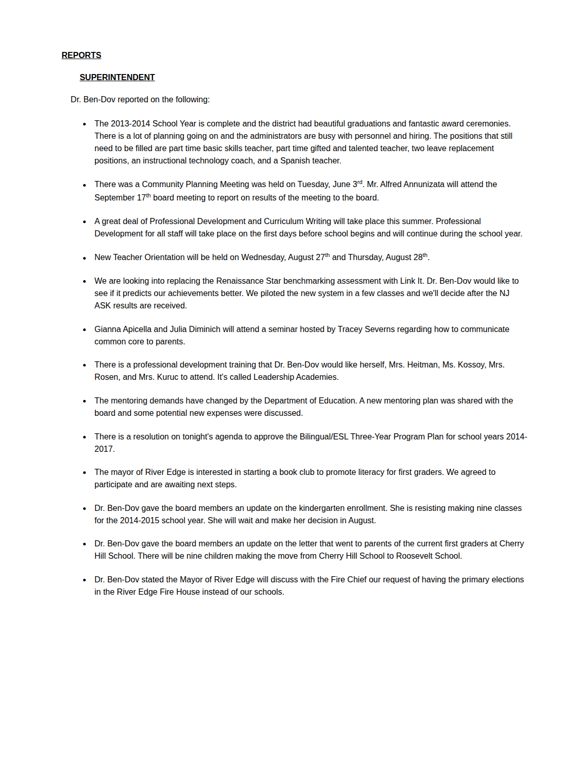REPORTS
SUPERINTENDENT
Dr. Ben-Dov reported on the following:
The 2013-2014 School Year is complete and the district had beautiful graduations and fantastic award ceremonies. There is a lot of planning going on and the administrators are busy with personnel and hiring. The positions that still need to be filled are part time basic skills teacher, part time gifted and talented teacher, two leave replacement positions, an instructional technology coach, and a Spanish teacher.
There was a Community Planning Meeting was held on Tuesday, June 3rd. Mr. Alfred Annunizata will attend the September 17th board meeting to report on results of the meeting to the board.
A great deal of Professional Development and Curriculum Writing will take place this summer. Professional Development for all staff will take place on the first days before school begins and will continue during the school year.
New Teacher Orientation will be held on Wednesday, August 27th and Thursday, August 28th.
We are looking into replacing the Renaissance Star benchmarking assessment with Link It. Dr. Ben-Dov would like to see if it predicts our achievements better. We piloted the new system in a few classes and we'll decide after the NJ ASK results are received.
Gianna Apicella and Julia Diminich will attend a seminar hosted by Tracey Severns regarding how to communicate common core to parents.
There is a professional development training that Dr. Ben-Dov would like herself, Mrs. Heitman, Ms. Kossoy, Mrs. Rosen, and Mrs. Kuruc to attend. It's called Leadership Academies.
The mentoring demands have changed by the Department of Education. A new mentoring plan was shared with the board and some potential new expenses were discussed.
There is a resolution on tonight's agenda to approve the Bilingual/ESL Three-Year Program Plan for school years 2014-2017.
The mayor of River Edge is interested in starting a book club to promote literacy for first graders. We agreed to participate and are awaiting next steps.
Dr. Ben-Dov gave the board members an update on the kindergarten enrollment. She is resisting making nine classes for the 2014-2015 school year. She will wait and make her decision in August.
Dr. Ben-Dov gave the board members an update on the letter that went to parents of the current first graders at Cherry Hill School. There will be nine children making the move from Cherry Hill School to Roosevelt School.
Dr. Ben-Dov stated the Mayor of River Edge will discuss with the Fire Chief our request of having the primary elections in the River Edge Fire House instead of our schools.